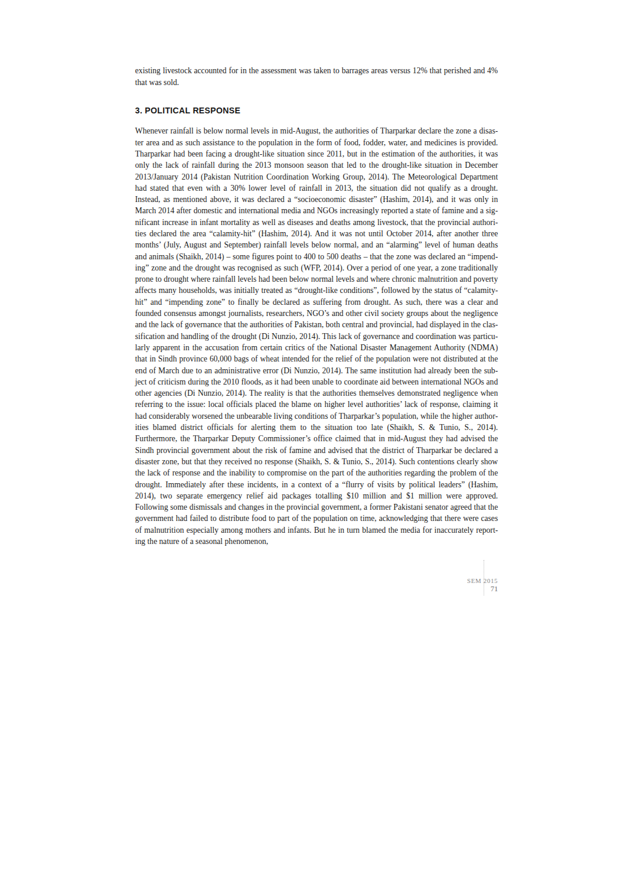existing livestock accounted for in the assessment was taken to barrages areas versus 12% that perished and 4% that was sold.
3. Political Response
Whenever rainfall is below normal levels in mid-August, the authorities of Tharparkar declare the zone a disaster area and as such assistance to the population in the form of food, fodder, water, and medicines is provided. Tharparkar had been facing a drought-like situation since 2011, but in the estimation of the authorities, it was only the lack of rainfall during the 2013 monsoon season that led to the drought-like situation in December 2013/January 2014 (Pakistan Nutrition Coordination Working Group, 2014). The Meteorological Department had stated that even with a 30% lower level of rainfall in 2013, the situation did not qualify as a drought. Instead, as mentioned above, it was declared a “socioeconomic disaster” (Hashim, 2014), and it was only in March 2014 after domestic and international media and NGOs increasingly reported a state of famine and a significant increase in infant mortality as well as diseases and deaths among livestock, that the provincial authorities declared the area “calamity-hit” (Hashim, 2014). And it was not until October 2014, after another three months’ (July, August and September) rainfall levels below normal, and an “alarming” level of human deaths and animals (Shaikh, 2014) – some figures point to 400 to 500 deaths – that the zone was declared an “impending” zone and the drought was recognised as such (WFP, 2014). Over a period of one year, a zone traditionally prone to drought where rainfall levels had been below normal levels and where chronic malnutrition and poverty affects many households, was initially treated as “drought-like conditions”, followed by the status of “calamity-hit” and “impending zone” to finally be declared as suffering from drought. As such, there was a clear and founded consensus amongst journalists, researchers, NGO’s and other civil society groups about the negligence and the lack of governance that the authorities of Pakistan, both central and provincial, had displayed in the classification and handling of the drought (Di Nunzio, 2014). This lack of governance and coordination was particularly apparent in the accusation from certain critics of the National Disaster Management Authority (NDMA) that in Sindh province 60,000 bags of wheat intended for the relief of the population were not distributed at the end of March due to an administrative error (Di Nunzio, 2014). The same institution had already been the subject of criticism during the 2010 floods, as it had been unable to coordinate aid between international NGOs and other agencies (Di Nunzio, 2014). The reality is that the authorities themselves demonstrated negligence when referring to the issue: local officials placed the blame on higher level authorities’ lack of response, claiming it had considerably worsened the unbearable living conditions of Tharparkar’s population, while the higher authorities blamed district officials for alerting them to the situation too late (Shaikh, S. & Tunio, S., 2014). Furthermore, the Tharparkar Deputy Commissioner’s office claimed that in mid-August they had advised the Sindh provincial government about the risk of famine and advised that the district of Tharparkar be declared a disaster zone, but that they received no response (Shaikh, S. & Tunio, S., 2014). Such contentions clearly show the lack of response and the inability to compromise on the part of the authorities regarding the problem of the drought. Immediately after these incidents, in a context of a “flurry of visits by political leaders” (Hashim, 2014), two separate emergency relief aid packages totalling $10 million and $1 million were approved. Following some dismissals and changes in the provincial government, a former Pakistani senator agreed that the government had failed to distribute food to part of the population on time, acknowledging that there were cases of malnutrition especially among mothers and infants. But he in turn blamed the media for inaccurately reporting the nature of a seasonal phenomenon,
SEM 2015
71